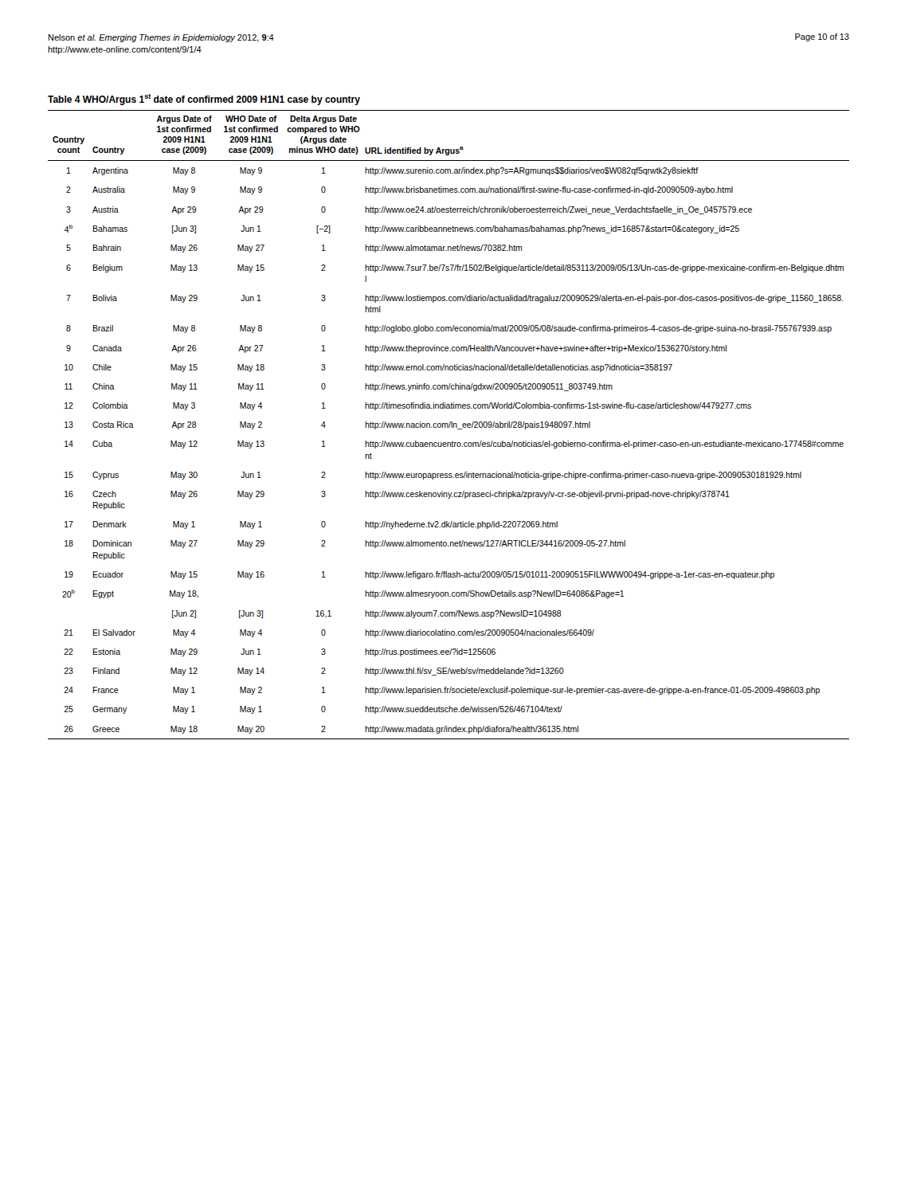Nelson et al. Emerging Themes in Epidemiology 2012, 9:4
http://www.ete-online.com/content/9/1/4
Page 10 of 13
Table 4 WHO/Argus 1st date of confirmed 2009 H1N1 case by country
| Country count | Country | Argus Date of 1st confirmed 2009 H1N1 case (2009) | WHO Date of 1st confirmed 2009 H1N1 case (2009) | Delta Argus Date compared to WHO (Argus date minus WHO date) | URL identified by Argus a |
| --- | --- | --- | --- | --- | --- |
| 1 | Argentina | May 8 | May 9 | 1 | http://www.surenio.com.ar/index.php?s=ARgmunqs$$diarios/veo$W082qf5qrwtk2y8siekftf |
| 2 | Australia | May 9 | May 9 | 0 | http://www.brisbanetimes.com.au/national/first-swine-flu-case-confirmed-in-qld-20090509-aybo.html |
| 3 | Austria | Apr 29 | Apr 29 | 0 | http://www.oe24.at/oesterreich/chronik/oberoesterreich/Zwei_neue_Verdachtsfaelle_in_Oe_0457579.ece |
| 4 b | Bahamas | [Jun 3] | Jun 1 | [−2] | http://www.caribbeannetnews.com/bahamas/bahamas.php?news_id=16857&start=0&category_id=25 |
| 5 | Bahrain | May 26 | May 27 | 1 | http://www.almotamar.net/news/70382.htm |
| 6 | Belgium | May 13 | May 15 | 2 | http://www.7sur7.be/7s7/fr/1502/Belgique/article/detail/853113/2009/05/13/Un-cas-de-grippe-mexicaine-confirm-en-Belgique.dhtml |
| 7 | Bolivia | May 29 | Jun 1 | 3 | http://www.lostiempos.com/diario/actualidad/tragaluz/20090529/alerta-en-el-pais-por-dos-casos-positivos-de-gripe_11560_18658.html |
| 8 | Brazil | May 8 | May 8 | 0 | http://oglobo.globo.com/economia/mat/2009/05/08/saude-confirma-primeiros-4-casos-de-gripe-suina-no-brasil-755767939.asp |
| 9 | Canada | Apr 26 | Apr 27 | 1 | http://www.theprovince.com/Health/Vancouver+have+swine+after+trip+Mexico/1536270/story.html |
| 10 | Chile | May 15 | May 18 | 3 | http://www.emol.com/noticias/nacional/detalle/detallenoticias.asp?idnoticia=358197 |
| 11 | China | May 11 | May 11 | 0 | http://news.yninfo.com/china/gdxw/200905/t20090511_803749.htm |
| 12 | Colombia | May 3 | May 4 | 1 | http://timesofindia.indiatimes.com/World/Colombia-confirms-1st-swine-flu-case/articleshow/4479277.cms |
| 13 | Costa Rica | Apr 28 | May 2 | 4 | http://www.nacion.com/ln_ee/2009/abril/28/pais1948097.html |
| 14 | Cuba | May 12 | May 13 | 1 | http://www.cubaencuentro.com/es/cuba/noticias/el-gobierno-confirma-el-primer-caso-en-un-estudiante-mexicano-177458#comment |
| 15 | Cyprus | May 30 | Jun 1 | 2 | http://www.europapress.es/internacional/noticia-gripe-chipre-confirma-primer-caso-nueva-gripe-20090530181929.html |
| 16 | Czech Republic | May 26 | May 29 | 3 | http://www.ceskenoviny.cz/praseci-chripka/zpravy/v-cr-se-objevil-prvni-pripad-nove-chripky/378741 |
| 17 | Denmark | May 1 | May 1 | 0 | http://nyhederne.tv2.dk/article.php/id-22072069.html |
| 18 | Dominican Republic | May 27 | May 29 | 2 | http://www.almomento.net/news/127/ARTICLE/34416/2009-05-27.html |
| 19 | Ecuador | May 15 | May 16 | 1 | http://www.lefigaro.fr/flash-actu/2009/05/15/01011-20090515FILWWW00494-grippe-a-1er-cas-en-equateur.php |
| 20 b | Egypt | May 18, | | | http://www.almesryoon.com/ShowDetails.asp?NewID=64086&Page=1 |
| | | [Jun 2] | [Jun 3] | 16,1 | http://www.alyoum7.com/News.asp?NewsID=104988 |
| 21 | El Salvador | May 4 | May 4 | 0 | http://www.diariocolatino.com/es/20090504/nacionales/66409/ |
| 22 | Estonia | May 29 | Jun 1 | 3 | http://rus.postimees.ee/?id=125606 |
| 23 | Finland | May 12 | May 14 | 2 | http://www.thl.fi/sv_SE/web/sv/meddelande?id=13260 |
| 24 | France | May 1 | May 2 | 1 | http://www.leparisien.fr/societe/exclusif-polemique-sur-le-premier-cas-avere-de-grippe-a-en-france-01-05-2009-498603.php |
| 25 | Germany | May 1 | May 1 | 0 | http://www.sueddeutsche.de/wissen/526/467104/text/ |
| 26 | Greece | May 18 | May 20 | 2 | http://www.madata.gr/index.php/diafora/health/36135.html |